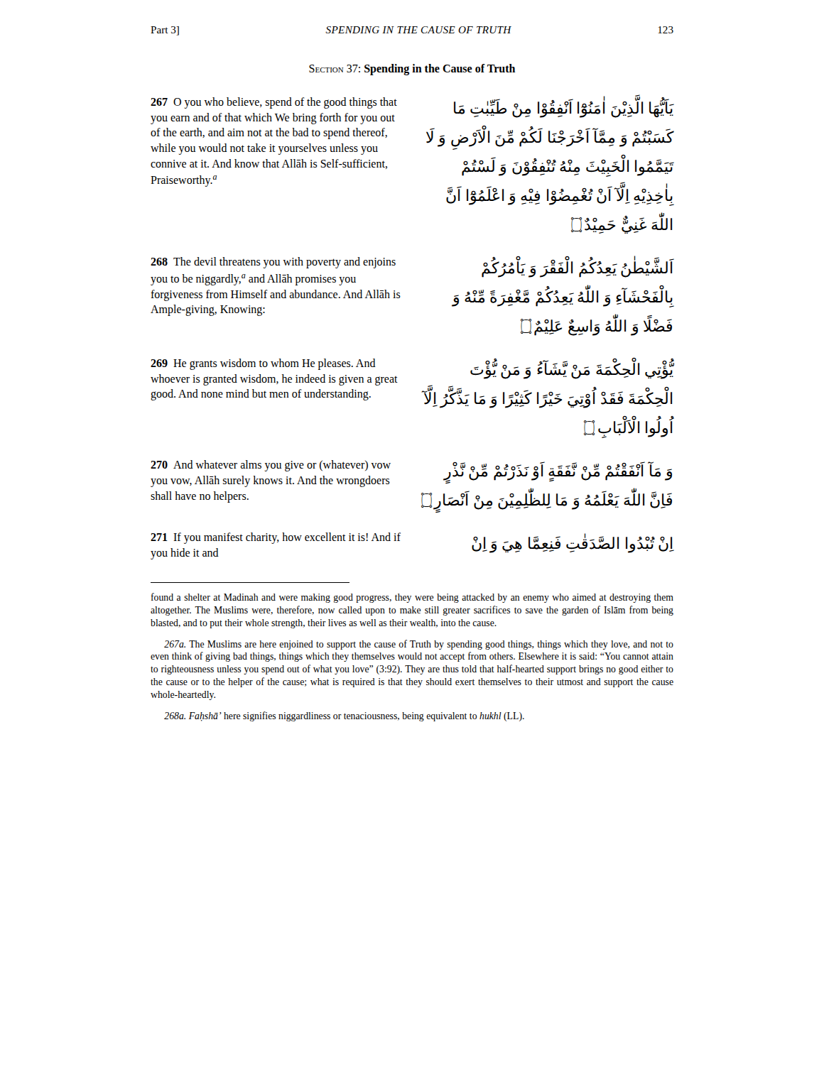Part 3] SPENDING IN THE CAUSE OF TRUTH 123
Section 37: Spending in the Cause of Truth
267 O you who believe, spend of the good things that you earn and of that which We bring forth for you out of the earth, and aim not at the bad to spend thereof, while you would not take it yourselves unless you connive at it. And know that Allāh is Self-sufficient, Praiseworthy.a
يَاَيُّهَا الَّذِيْنَ اٰمَنُوْٓا اَنْفِقُوْا مِنْ طَيِّبٰتِ مَا كَسَبْتُمْ وَ مِمَّآ اَخْرَجْنَا لَكُمْ مِّنَ الْاَرْضِ وَ لَا تَيَمَّمُوا الْخَبِيْثَ مِنْهُ تُنْفِقُوْنَ وَ لَسْتُمْ بِاٰخِذِيْهِ اِلَّآ اَنْ تُغْمِضُوْا فِيْهِ وَ اعْلَمُوْٓا اَنَّ اللّٰهَ غَنِيٌّ حَمِيْدٌ ۝
268 The devil threatens you with poverty and enjoins you to be niggardly,a and Allāh promises you forgiveness from Himself and abundance. And Allāh is Ample-giving, Knowing:
اَلشَّيْطٰنُ يَعِدُكُمُ الْفَقْرَ وَ يَاْمُرُكُمْ بِالْفَحْشَآءِ وَ اللّٰهُ يَعِدُكُمْ مَّغْفِرَةً مِّنْهُ وَ فَضْلًا وَ اللّٰهُ وَاسِعٌ عَلِيْمٌ ۝
269 He grants wisdom to whom He pleases. And whoever is granted wisdom, he indeed is given a great good. And none mind but men of understanding.
يُّؤْتِي الْحِكْمَةَ مَنْ يَّشَآءُ وَ مَنْ يُّؤْتَ الْحِكْمَةَ فَقَدْ اُوْتِيَ خَيْرًا كَثِيْرًا وَ مَا يَذَّكَّرُ اِلَّآ اُولُوا الْاَلْبَابِ ۝
270 And whatever alms you give or (whatever) vow you vow, Allāh surely knows it. And the wrongdoers shall have no helpers.
وَ مَآ اَنْفَقْتُمْ مِّنْ نَّفَقَةٍ اَوْ نَذَرْتُمْ مِّنْ نَّذْرٍ فَاِنَّ اللّٰهَ يَعْلَمُهُ وَ مَا لِلظّٰلِمِيْنَ مِنْ اَنْصَارٍ ۝
271 If you manifest charity, how excellent it is! And if you hide it and
اِنْ تُبْدُوا الصَّدَقٰتِ فَنِعِمَّا هِيَ وَ اِنْ
found a shelter at Madinah and were making good progress, they were being attacked by an enemy who aimed at destroying them altogether. The Muslims were, therefore, now called upon to make still greater sacrifices to save the garden of Islām from being blasted, and to put their whole strength, their lives as well as their wealth, into the cause.
267a. The Muslims are here enjoined to support the cause of Truth by spending good things, things which they love, and not to even think of giving bad things, things which they themselves would not accept from others. Elsewhere it is said: “You cannot attain to righteousness unless you spend out of what you love” (3:92). They are thus told that half-hearted support brings no good either to the cause or to the helper of the cause; what is required is that they should exert themselves to their utmost and support the cause whole-heartedly.
268a. Faḥshā’ here signifies niggardliness or tenaciousness, being equivalent to hukhl (LL).